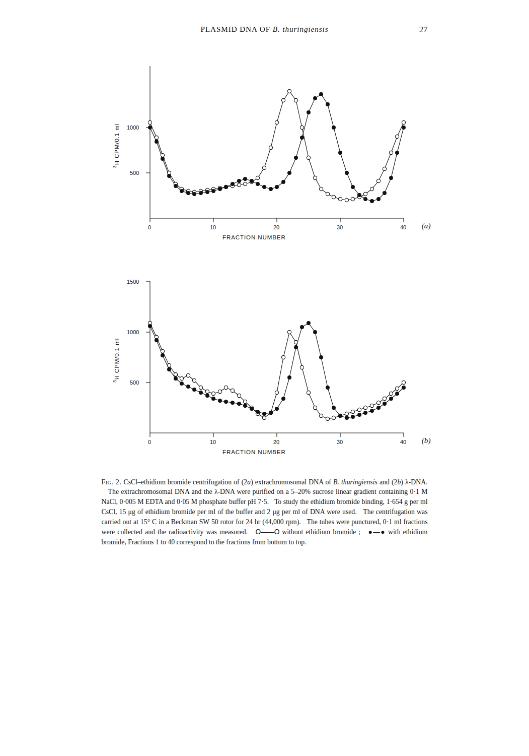Plasmid DNA of B. thuringiensis 27
500 1000 0 10 20 30 40 3H CPM/0.1 ml FRACTION NUMBER (a)
500 1000 1500 0 10 20 30 40 3H CPM/0.1 ml FRACTION NUMBER (b)
Fig. 2. CsCl–ethidium bromide centrifugation of (2a) extrachromosomal DNA of B. thuringiensis and (2b) λ-DNA. The extrachromosomal DNA and the λ-DNA were purified on a 5–20% sucrose linear gradient containing 0·1 M NaCl, 0·005 M EDTA and 0·05 M phosphate buffer pH 7·5. To study the ethidium bromide binding, 1·654 g per ml CsCl, 15 μg of ethidium bromide per ml of the buffer and 2 μg per ml of DNA were used. The centrifugation was carried out at 15° C in a Beckman SW 50 rotor for 24 hr (44,000 rpm). The tubes were punctured, 0·1 ml fractions were collected and the radioactivity was measured. O——O without ethidium bromide ; ●—● with ethidium bromide, Fractions 1 to 40 correspond to the fractions from bottom to top.